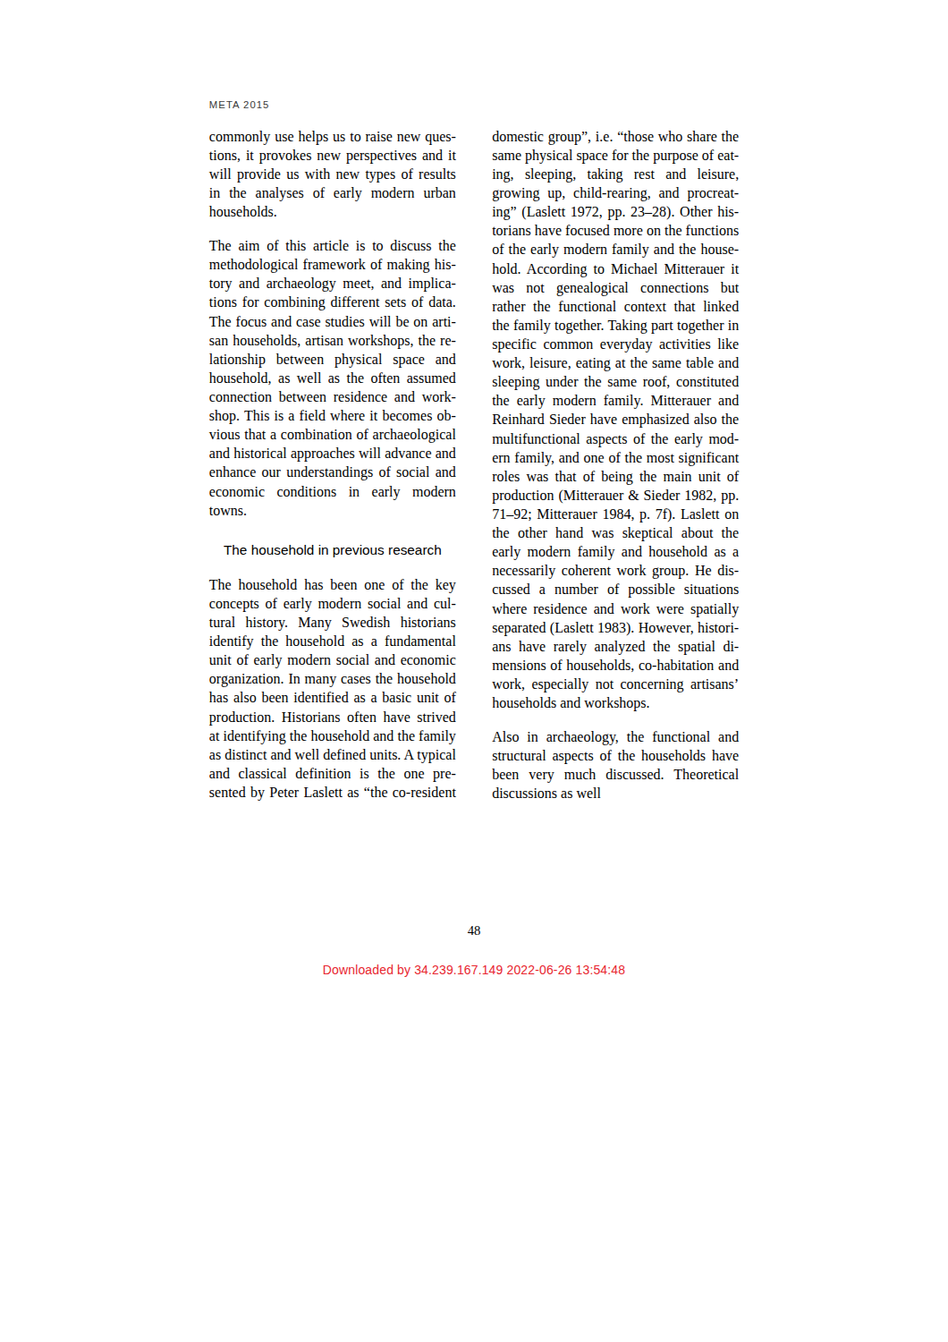META 2015
commonly use helps us to raise new questions, it provokes new perspectives and it will provide us with new types of results in the analyses of early modern urban households.
The aim of this article is to discuss the methodological framework of making history and archaeology meet, and implications for combining different sets of data. The focus and case studies will be on artisan households, artisan workshops, the relationship between physical space and household, as well as the often assumed connection between residence and workshop. This is a field where it becomes obvious that a combination of archaeological and historical approaches will advance and enhance our understandings of social and economic conditions in early modern towns.
The household in previous research
The household has been one of the key concepts of early modern social and cultural history. Many Swedish historians identify the household as a fundamental unit of early modern social and economic organization. In many cases the household has also been identified as a basic unit of production. Historians often have strived at identifying the household and the family as distinct and well defined units. A typical and classical definition is the one presented by Peter Laslett as “the co-resident domestic group”, i.e. “those who share the same physical space for the purpose of eating, sleeping, taking rest and leisure, growing up, child-rearing, and procreating” (Laslett 1972, pp. 23–28). Other historians have focused more on the functions of the early modern family and the household. According to Michael Mitterauer it was not genealogical connections but rather the functional context that linked the family together. Taking part together in specific common everyday activities like work, leisure, eating at the same table and sleeping under the same roof, constituted the early modern family. Mitterauer and Reinhard Sieder have emphasized also the multifunctional aspects of the early modern family, and one of the most significant roles was that of being the main unit of production (Mitterauer & Sieder 1982, pp. 71–92; Mitterauer 1984, p. 7f). Laslett on the other hand was skeptical about the early modern family and household as a necessarily coherent work group. He discussed a number of possible situations where residence and work were spatially separated (Laslett 1983). However, historians have rarely analyzed the spatial dimensions of households, co-habitation and work, especially not concerning artisans’ households and workshops.
Also in archaeology, the functional and structural aspects of the households have been very much discussed. Theoretical discussions as well
48
Downloaded by 34.239.167.149 2022-06-26 13:54:48